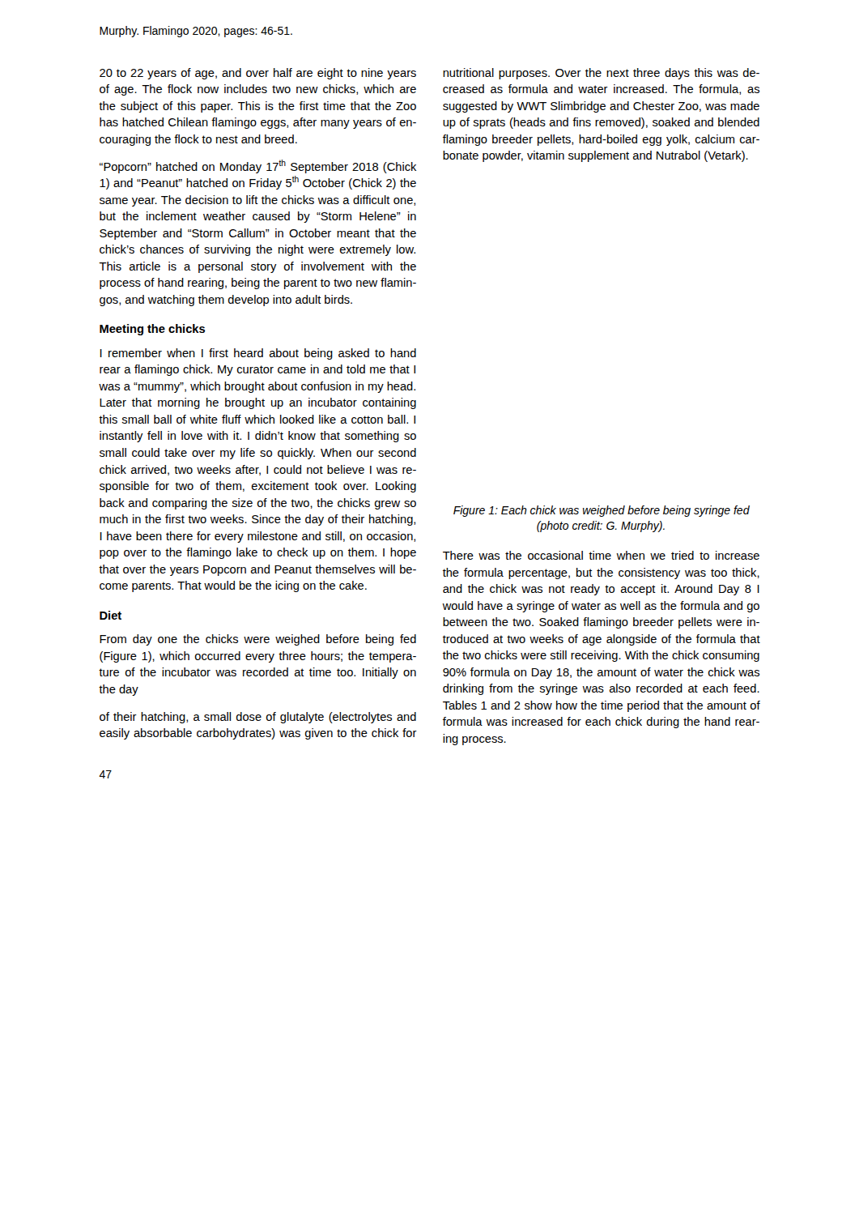Murphy. Flamingo 2020, pages: 46-51.
20 to 22 years of age, and over half are eight to nine years of age. The flock now includes two new chicks, which are the subject of this paper. This is the first time that the Zoo has hatched Chilean flamingo eggs, after many years of encouraging the flock to nest and breed.
“Popcorn” hatched on Monday 17th September 2018 (Chick 1) and “Peanut” hatched on Friday 5th October (Chick 2) the same year. The decision to lift the chicks was a difficult one, but the inclement weather caused by “Storm Helene” in September and “Storm Callum” in October meant that the chick’s chances of surviving the night were extremely low. This article is a personal story of involvement with the process of hand rearing, being the parent to two new flamingos, and watching them develop into adult birds.
Meeting the chicks
I remember when I first heard about being asked to hand rear a flamingo chick. My curator came in and told me that I was a “mummy”, which brought about confusion in my head. Later that morning he brought up an incubator containing this small ball of white fluff which looked like a cotton ball. I instantly fell in love with it. I didn’t know that something so small could take over my life so quickly. When our second chick arrived, two weeks after, I could not believe I was responsible for two of them, excitement took over. Looking back and comparing the size of the two, the chicks grew so much in the first two weeks. Since the day of their hatching, I have been there for every milestone and still, on occasion, pop over to the flamingo lake to check up on them. I hope that over the years Popcorn and Peanut themselves will become parents. That would be the icing on the cake.
Diet
From day one the chicks were weighed before being fed (Figure 1), which occurred every three hours; the temperature of the incubator was recorded at time too. Initially on the day
of their hatching, a small dose of glutalyte (electrolytes and easily absorbable carbohydrates) was given to the chick for nutritional purposes. Over the next three days this was decreased as formula and water increased. The formula, as suggested by WWT Slimbridge and Chester Zoo, was made up of sprats (heads and fins removed), soaked and blended flamingo breeder pellets, hard-boiled egg yolk, calcium carbonate powder, vitamin supplement and Nutrabol (Vetark).
Figure 1: Each chick was weighed before being syringe fed (photo credit: G. Murphy).
There was the occasional time when we tried to increase the formula percentage, but the consistency was too thick, and the chick was not ready to accept it. Around Day 8 I would have a syringe of water as well as the formula and go between the two. Soaked flamingo breeder pellets were introduced at two weeks of age alongside of the formula that the two chicks were still receiving. With the chick consuming 90% formula on Day 18, the amount of water the chick was drinking from the syringe was also recorded at each feed. Tables 1 and 2 show how the time period that the amount of formula was increased for each chick during the hand rearing process.
47